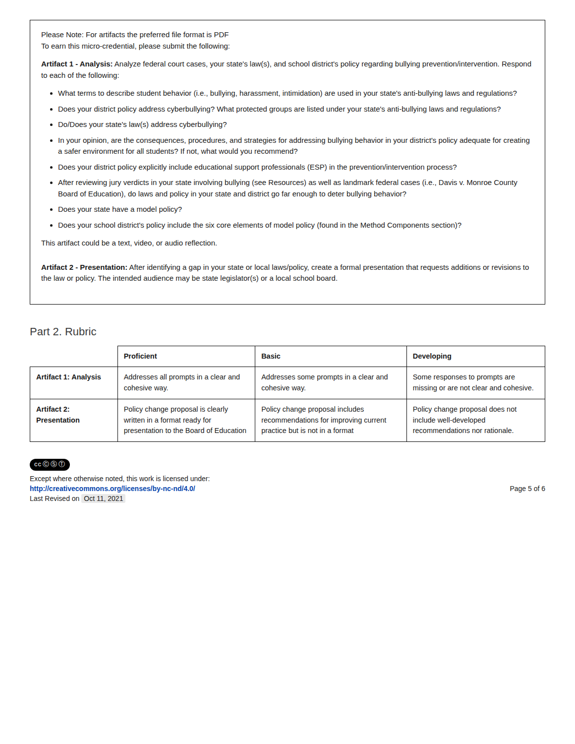Please Note: For artifacts the preferred file format is PDF
To earn this micro-credential, please submit the following:
Artifact 1 - Analysis: Analyze federal court cases, your state's law(s), and school district's policy regarding bullying prevention/intervention. Respond to each of the following:
What terms to describe student behavior (i.e., bullying, harassment, intimidation) are used in your state's anti-bullying laws and regulations?
Does your district policy address cyberbullying? What protected groups are listed under your state's anti-bullying laws and regulations?
Do/Does your state's law(s) address cyberbullying?
In your opinion, are the consequences, procedures, and strategies for addressing bullying behavior in your district's policy adequate for creating a safer environment for all students? If not, what would you recommend?
Does your district policy explicitly include educational support professionals (ESP) in the prevention/intervention process?
After reviewing jury verdicts in your state involving bullying (see Resources) as well as landmark federal cases (i.e., Davis v. Monroe County Board of Education), do laws and policy in your state and district go far enough to deter bullying behavior?
Does your state have a model policy?
Does your school district's policy include the six core elements of model policy (found in the Method Components section)?
This artifact could be a text, video, or audio reflection.
Artifact 2 - Presentation: After identifying a gap in your state or local laws/policy, create a formal presentation that requests additions or revisions to the law or policy. The intended audience may be state legislator(s) or a local school board.
Part 2. Rubric
| | Proficient | Basic | Developing |
| --- | --- | --- | --- |
| Artifact 1: Analysis | Addresses all prompts in a clear and cohesive way. | Addresses some prompts in a clear and cohesive way. | Some responses to prompts are missing or are not clear and cohesive. |
| Artifact 2: Presentation | Policy change proposal is clearly written in a format ready for presentation to the Board of Education | Policy change proposal includes recommendations for improving current practice but is not in a format | Policy change proposal does not include well-developed recommendations nor rationale. |
ccⒸⓈⓉ
Except where otherwise noted, this work is licensed under:
http://creativecommons.org/licenses/by-nc-nd/4.0/
Page 5 of 6
Last Revised on Oct 11, 2021